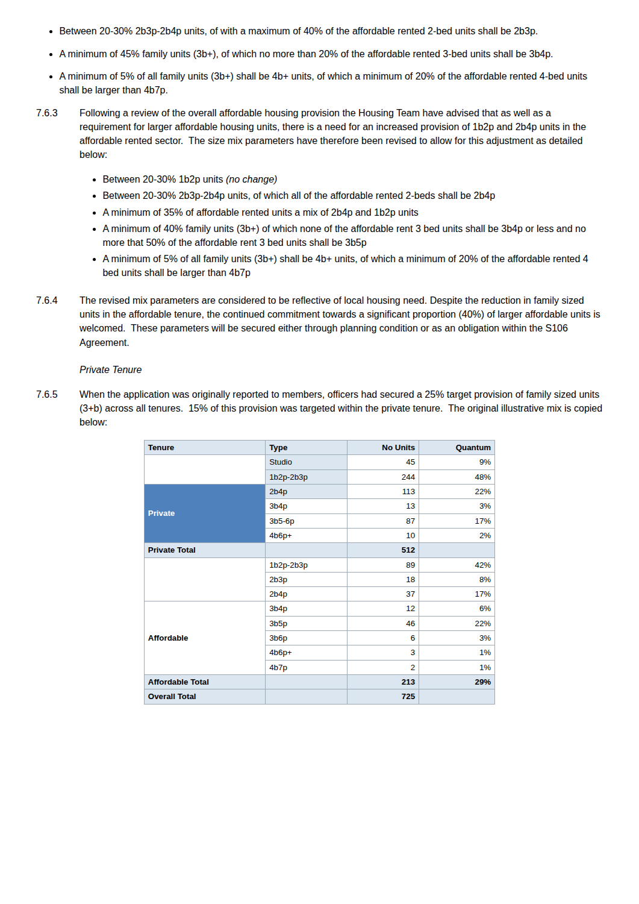Between 20-30% 2b3p-2b4p units, of with a maximum of 40% of the affordable rented 2-bed units shall be 2b3p.
A minimum of 45% family units (3b+), of which no more than 20% of the affordable rented 3-bed units shall be 3b4p.
A minimum of 5% of all family units (3b+) shall be 4b+ units, of which a minimum of 20% of the affordable rented 4-bed units shall be larger than 4b7p.
7.6.3
Following a review of the overall affordable housing provision the Housing Team have advised that as well as a requirement for larger affordable housing units, there is a need for an increased provision of 1b2p and 2b4p units in the affordable rented sector. The size mix parameters have therefore been revised to allow for this adjustment as detailed below:
Between 20-30% 1b2p units (no change)
Between 20-30% 2b3p-2b4p units, of which all of the affordable rented 2-beds shall be 2b4p
A minimum of 35% of affordable rented units a mix of 2b4p and 1b2p units
A minimum of 40% family units (3b+) of which none of the affordable rent 3 bed units shall be 3b4p or less and no more that 50% of the affordable rent 3 bed units shall be 3b5p
A minimum of 5% of all family units (3b+) shall be 4b+ units, of which a minimum of 20% of the affordable rented 4 bed units shall be larger than 4b7p
7.6.4
The revised mix parameters are considered to be reflective of local housing need. Despite the reduction in family sized units in the affordable tenure, the continued commitment towards a significant proportion (40%) of larger affordable units is welcomed. These parameters will be secured either through planning condition or as an obligation within the S106 Agreement.
Private Tenure
7.6.5
When the application was originally reported to members, officers had secured a 25% target provision of family sized units (3+b) across all tenures. 15% of this provision was targeted within the private tenure. The original illustrative mix is copied below:
| Tenure | Type | No Units | Quantum |
| --- | --- | --- | --- |
| | Studio | 45 | 9% |
| 1b2p-2b3p | 244 | 48% |
| Private | 2b4p | 113 | 22% |
| 3b4p | 13 | 3% |
| 3b5-6p | 87 | 17% |
| 4b6p+ | 10 | 2% |
| Private Total | | 512 | |
| | 1b2p-2b3p | 89 | 42% |
| 2b3p | 18 | 8% |
| 2b4p | 37 | 17% |
| Affordable | 3b4p | 12 | 6% |
| 3b5p | 46 | 22% |
| 3b6p | 6 | 3% |
| 4b6p+ | 3 | 1% |
| 4b7p | 2 | 1% |
| Affordable Total | | 213 | 29% |
| Overall Total | | 725 | |